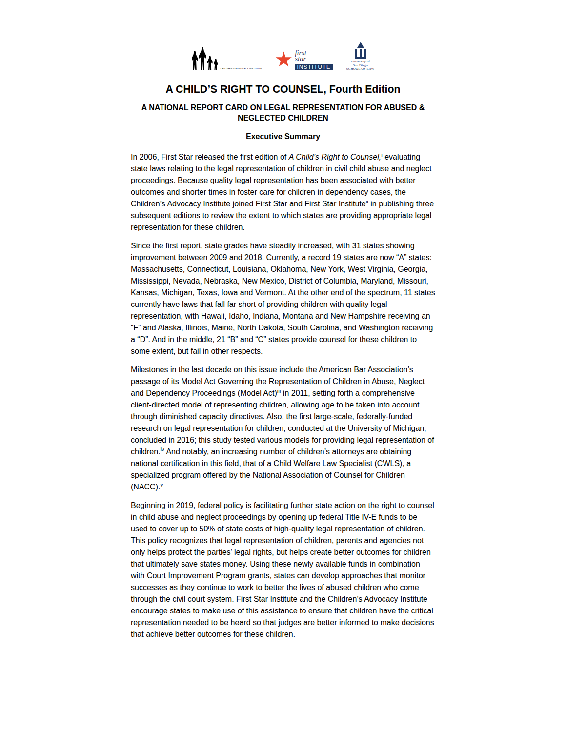CHILDREN'S ADVOCACY INSTITUTE
first star INSTITUTE
University of
San Diego
SCHOOL OF LAW
A CHILD’S RIGHT TO COUNSEL, Fourth Edition
A NATIONAL REPORT CARD ON LEGAL REPRESENTATION FOR ABUSED & NEGLECTED CHILDREN
Executive Summary
In 2006, First Star released the first edition of A Child’s Right to Counsel,i evaluating state laws relating to the legal representation of children in civil child abuse and neglect proceedings. Because quality legal representation has been associated with better outcomes and shorter times in foster care for children in dependency cases, the Children’s Advocacy Institute joined First Star and First Star Instituteii in publishing three subsequent editions to review the extent to which states are providing appropriate legal representation for these children.
Since the first report, state grades have steadily increased, with 31 states showing improvement between 2009 and 2018. Currently, a record 19 states are now “A” states: Massachusetts, Connecticut, Louisiana, Oklahoma, New York, West Virginia, Georgia, Mississippi, Nevada, Nebraska, New Mexico, District of Columbia, Maryland, Missouri, Kansas, Michigan, Texas, Iowa and Vermont. At the other end of the spectrum, 11 states currently have laws that fall far short of providing children with quality legal representation, with Hawaii, Idaho, Indiana, Montana and New Hampshire receiving an “F” and Alaska, Illinois, Maine, North Dakota, South Carolina, and Washington receiving a “D”. And in the middle, 21 “B” and “C” states provide counsel for these children to some extent, but fail in other respects.
Milestones in the last decade on this issue include the American Bar Association’s passage of its Model Act Governing the Representation of Children in Abuse, Neglect and Dependency Proceedings (Model Act)iii in 2011, setting forth a comprehensive client-directed model of representing children, allowing age to be taken into account through diminished capacity directives. Also, the first large-scale, federally-funded research on legal representation for children, conducted at the University of Michigan, concluded in 2016; this study tested various models for providing legal representation of children.iv And notably, an increasing number of children’s attorneys are obtaining national certification in this field, that of a Child Welfare Law Specialist (CWLS), a specialized program offered by the National Association of Counsel for Children (NACC).v
Beginning in 2019, federal policy is facilitating further state action on the right to counsel in child abuse and neglect proceedings by opening up federal Title IV-E funds to be used to cover up to 50% of state costs of high-quality legal representation of children. This policy recognizes that legal representation of children, parents and agencies not only helps protect the parties’ legal rights, but helps create better outcomes for children that ultimately save states money. Using these newly available funds in combination with Court Improvement Program grants, states can develop approaches that monitor successes as they continue to work to better the lives of abused children who come through the civil court system. First Star Institute and the Children’s Advocacy Institute encourage states to make use of this assistance to ensure that children have the critical representation needed to be heard so that judges are better informed to make decisions that achieve better outcomes for these children.